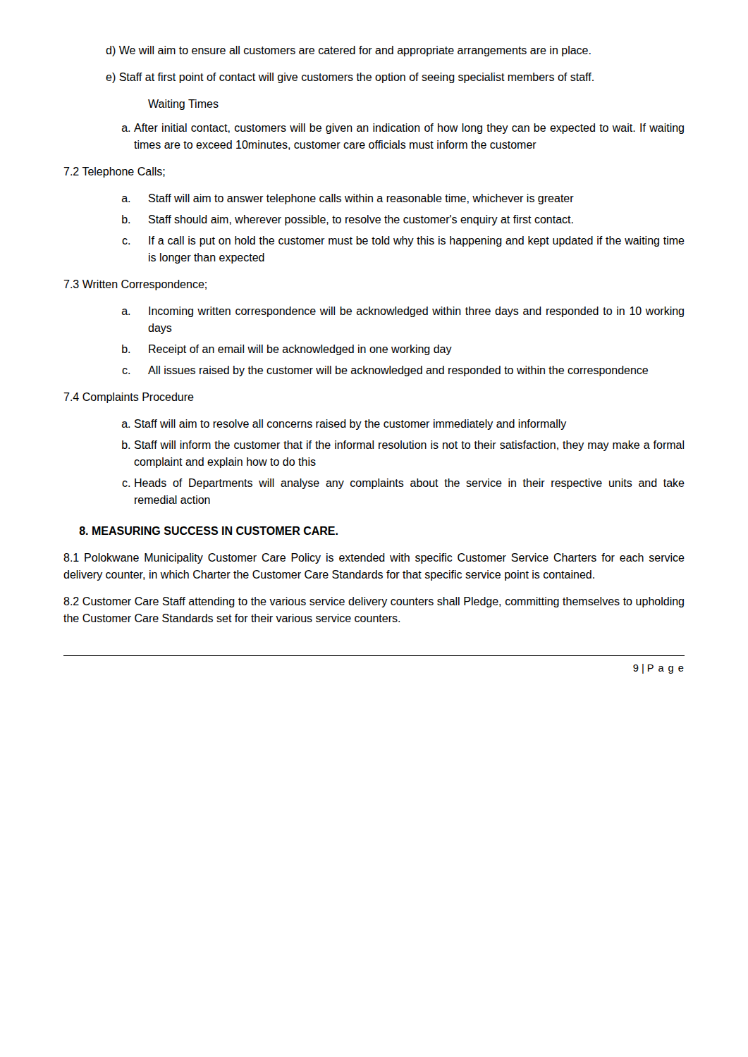d) We will aim to ensure all customers are catered for and appropriate arrangements are in place.
e) Staff at first point of contact will give customers the option of seeing specialist members of staff.
Waiting Times
After initial contact, customers will be given an indication of how long they can be expected to wait. If waiting times are to exceed 10minutes, customer care officials must inform the customer
7.2 Telephone Calls;
Staff will aim to answer telephone calls within a reasonable time, whichever is greater
Staff should aim, wherever possible, to resolve the customer's enquiry at first contact.
If a call is put on hold the customer must be told why this is happening and kept updated if the waiting time is longer than expected
7.3 Written Correspondence;
Incoming written correspondence will be acknowledged within three days and responded to in 10 working days
Receipt of an email will be acknowledged in one working day
All issues raised by the customer will be acknowledged and responded to within the correspondence
7.4 Complaints Procedure
Staff will aim to resolve all concerns raised by the customer immediately and informally
Staff will inform the customer that if the informal resolution is not to their satisfaction, they may make a formal complaint and explain how to do this
Heads of Departments will analyse any complaints about the service in their respective units and take remedial action
MEASURING SUCCESS IN CUSTOMER CARE.
8.1 Polokwane Municipality Customer Care Policy is extended with specific Customer Service Charters for each service delivery counter, in which Charter the Customer Care Standards for that specific service point is contained.
8.2 Customer Care Staff attending to the various service delivery counters shall Pledge, committing themselves to upholding the Customer Care Standards set for their various service counters.
9 | P a g e